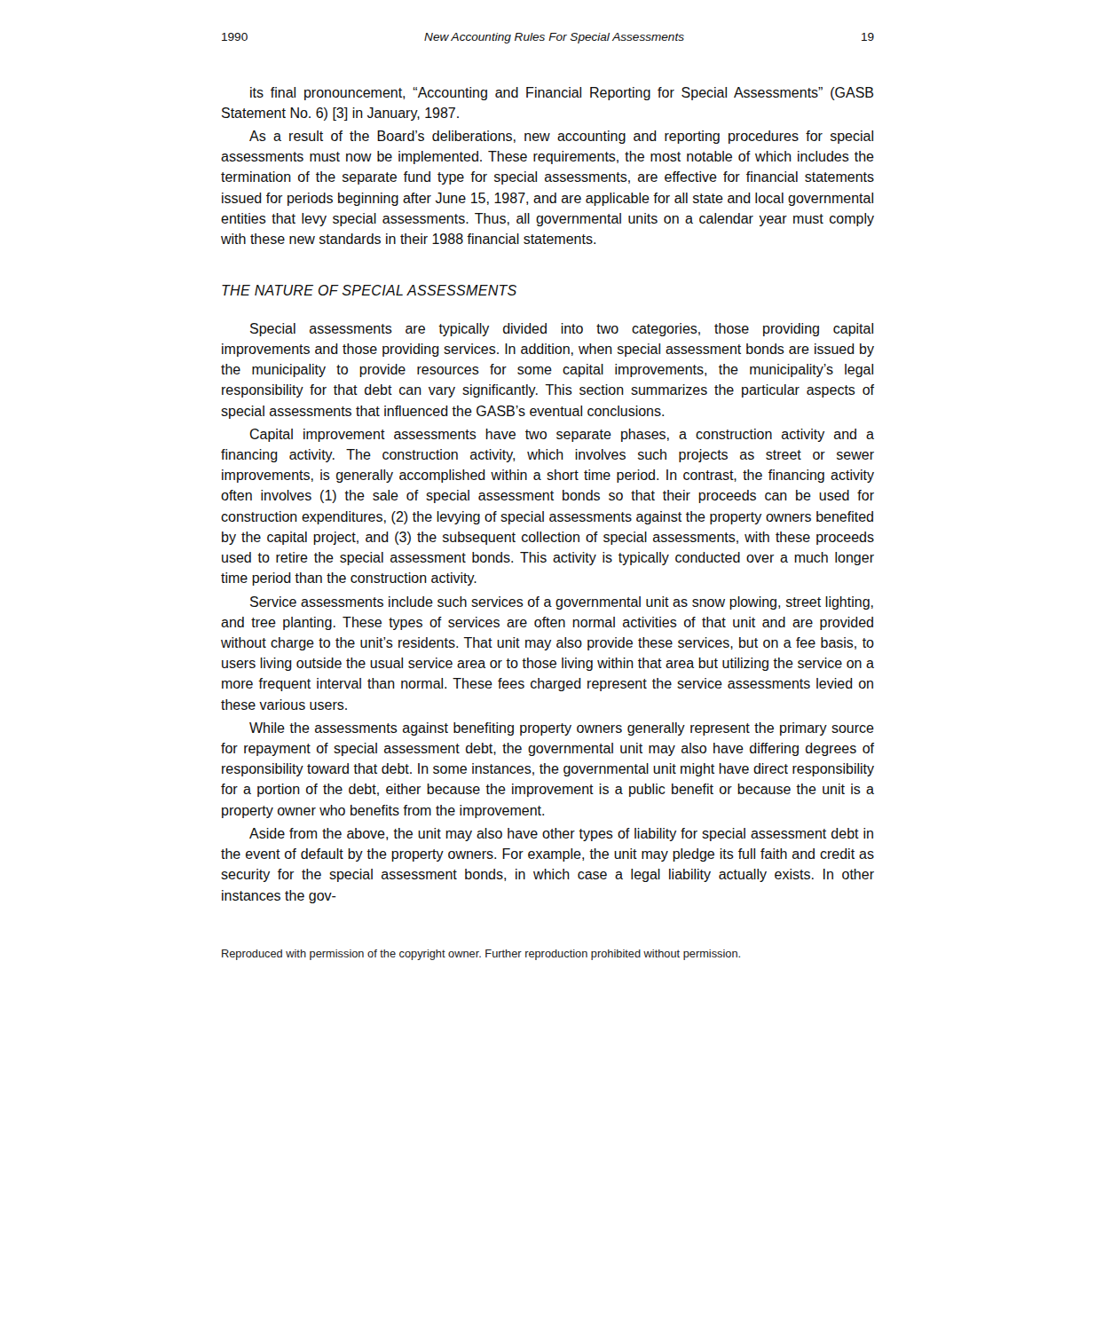1990 New Accounting Rules For Special Assessments 19
its final pronouncement, “Accounting and Financial Reporting for Special Assessments” (GASB Statement No. 6) [3] in January, 1987.
As a result of the Board’s deliberations, new accounting and reporting procedures for special assessments must now be implemented. These requirements, the most notable of which includes the termination of the separate fund type for special assessments, are effective for financial statements issued for periods beginning after June 15, 1987, and are applicable for all state and local governmental entities that levy special assessments. Thus, all governmental units on a calendar year must comply with these new standards in their 1988 financial statements.
THE NATURE OF SPECIAL ASSESSMENTS
Special assessments are typically divided into two categories, those providing capital improvements and those providing services. In addition, when special assessment bonds are issued by the municipality to provide resources for some capital improvements, the municipality’s legal responsibility for that debt can vary significantly. This section summarizes the particular aspects of special assessments that influenced the GASB’s eventual conclusions.
Capital improvement assessments have two separate phases, a construction activity and a financing activity. The construction activity, which involves such projects as street or sewer improvements, is generally accomplished within a short time period. In contrast, the financing activity often involves (1) the sale of special assessment bonds so that their proceeds can be used for construction expenditures, (2) the levying of special assessments against the property owners benefited by the capital project, and (3) the subsequent collection of special assessments, with these proceeds used to retire the special assessment bonds. This activity is typically conducted over a much longer time period than the construction activity.
Service assessments include such services of a governmental unit as snow plowing, street lighting, and tree planting. These types of services are often normal activities of that unit and are provided without charge to the unit’s residents. That unit may also provide these services, but on a fee basis, to users living outside the usual service area or to those living within that area but utilizing the service on a more frequent interval than normal. These fees charged represent the service assessments levied on these various users.
While the assessments against benefiting property owners generally represent the primary source for repayment of special assessment debt, the governmental unit may also have differing degrees of responsibility toward that debt. In some instances, the governmental unit might have direct responsibility for a portion of the debt, either because the improvement is a public benefit or because the unit is a property owner who benefits from the improvement.
Aside from the above, the unit may also have other types of liability for special assessment debt in the event of default by the property owners. For example, the unit may pledge its full faith and credit as security for the special assessment bonds, in which case a legal liability actually exists. In other instances the gov-
Reproduced with permission of the copyright owner. Further reproduction prohibited without permission.